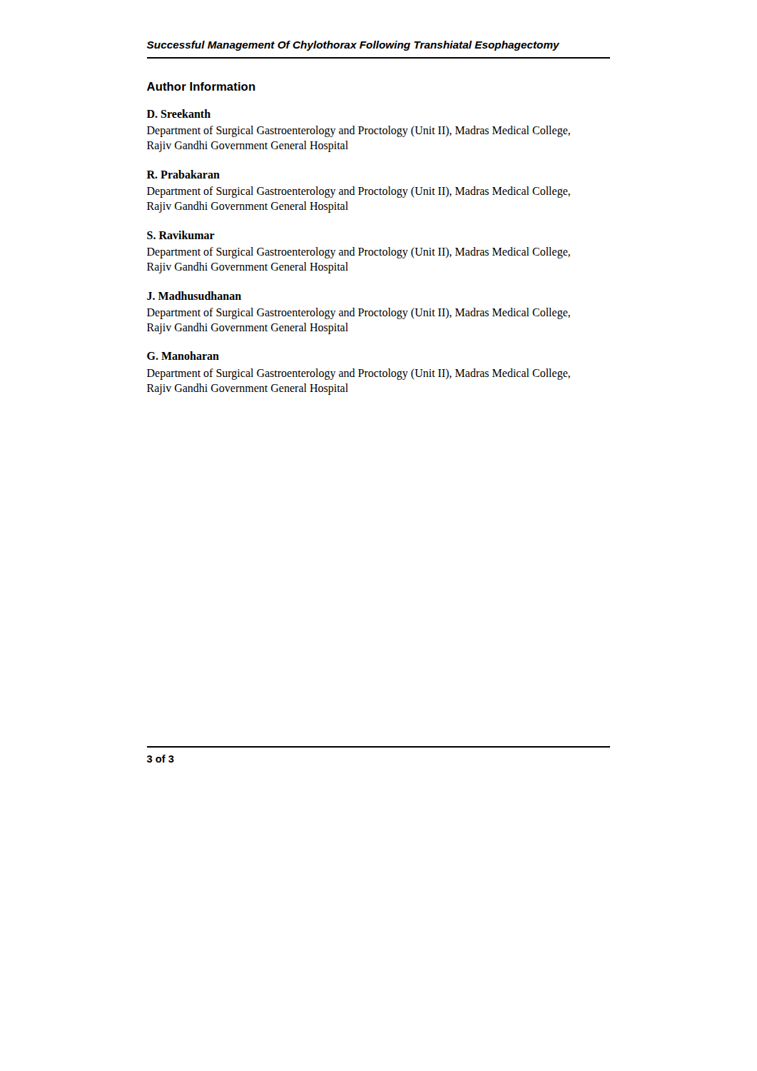Successful Management Of Chylothorax Following Transhiatal Esophagectomy
Author Information
D. Sreekanth
Department of Surgical Gastroenterology and Proctology (Unit II), Madras Medical College, Rajiv Gandhi Government General Hospital
R. Prabakaran
Department of Surgical Gastroenterology and Proctology (Unit II), Madras Medical College, Rajiv Gandhi Government General Hospital
S. Ravikumar
Department of Surgical Gastroenterology and Proctology (Unit II), Madras Medical College, Rajiv Gandhi Government General Hospital
J. Madhusudhanan
Department of Surgical Gastroenterology and Proctology (Unit II), Madras Medical College, Rajiv Gandhi Government General Hospital
G. Manoharan
Department of Surgical Gastroenterology and Proctology (Unit II), Madras Medical College, Rajiv Gandhi Government General Hospital
3 of 3